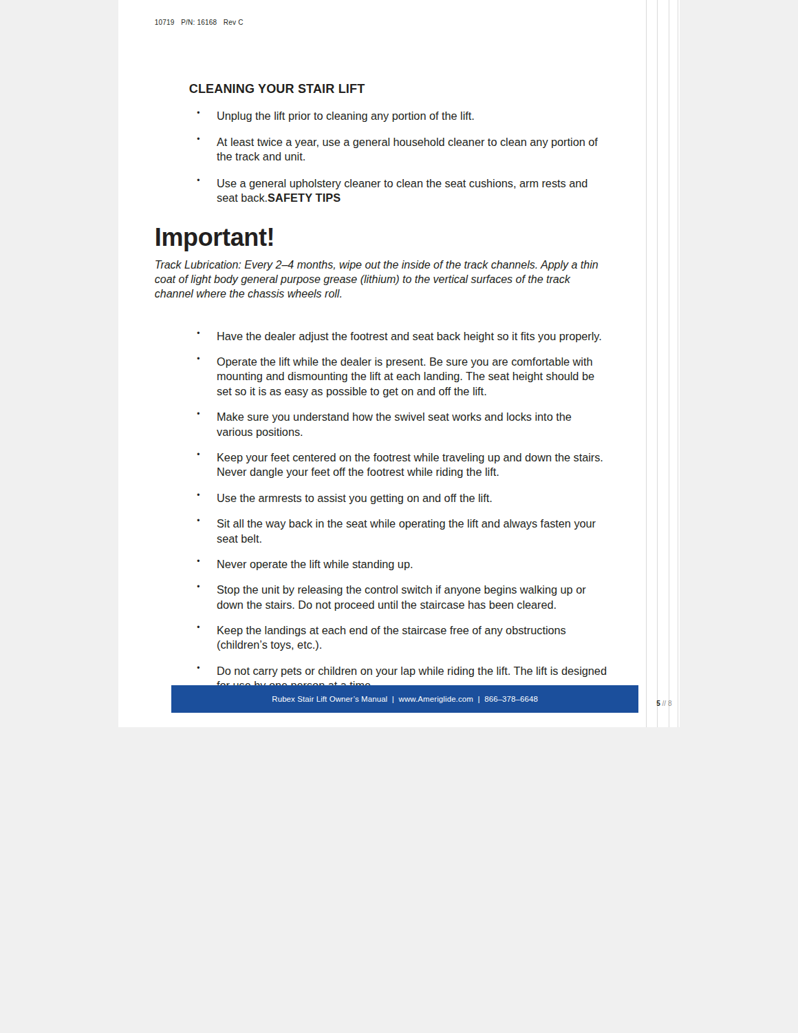10719 P/N: 16168 Rev C
CLEANING YOUR STAIR LIFT
Unplug the lift prior to cleaning any portion of the lift.
At least twice a year, use a general household cleaner to clean any portion of the track and unit.
Use a general upholstery cleaner to clean the seat cushions, arm rests and seat back.SAFETY TIPS
Important!
Track Lubrication: Every 2–4 months, wipe out the inside of the track channels. Apply a thin coat of light body general purpose grease (lithium) to the vertical surfaces of the track channel where the chassis wheels roll.
Have the dealer adjust the footrest and seat back height so it fits you properly.
Operate the lift while the dealer is present. Be sure you are comfortable with mounting and dismounting the lift at each landing. The seat height should be set so it is as easy as possible to get on and off the lift.
Make sure you understand how the swivel seat works and locks into the various positions.
Keep your feet centered on the footrest while traveling up and down the stairs. Never dangle your feet off the footrest while riding the lift.
Use the armrests to assist you getting on and off the lift.
Sit all the way back in the seat while operating the lift and always fasten your seat belt.
Never operate the lift while standing up.
Stop the unit by releasing the control switch if anyone begins walking up or down the stairs. Do not proceed until the staircase has been cleared.
Keep the landings at each end of the staircase free of any obstructions (children’s toys, etc.).
Do not carry pets or children on your lap while riding the lift. The lift is designed for use by one person at a time.
Rubex Stair Lift Owner’s Manual | www.Ameriglide.com | 866–378–6648
5 // 8